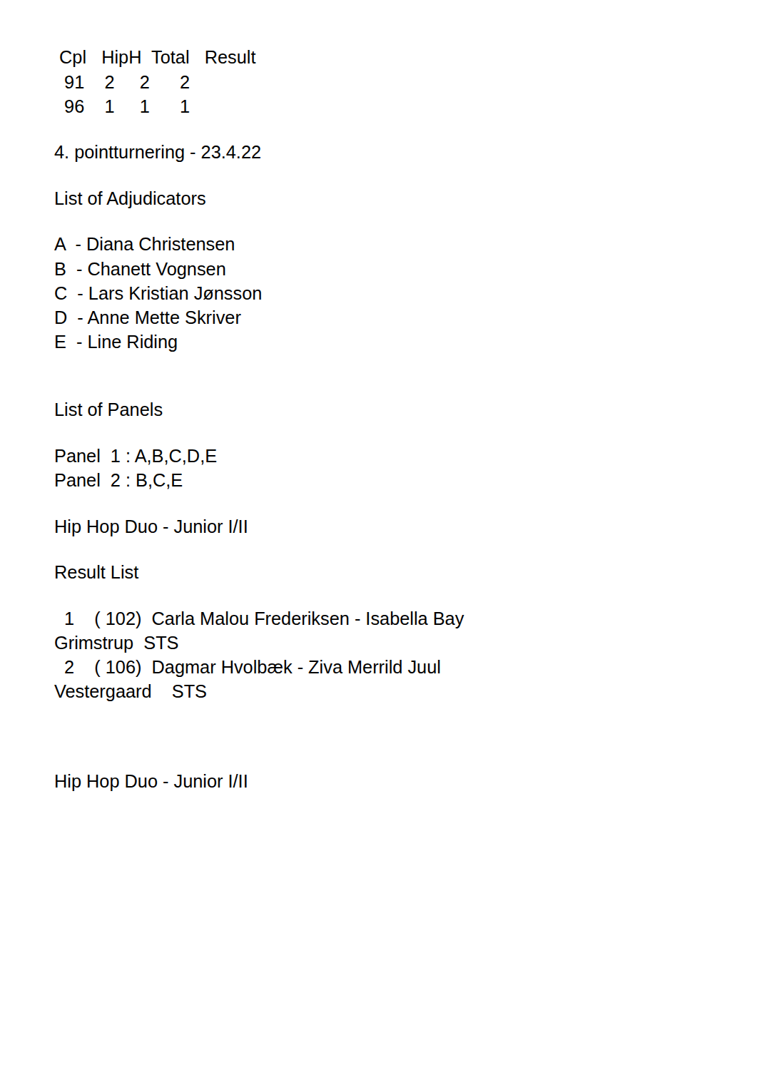Cpl   HipH  Total   Result
  91    2     2      2
  96    1     1      1
4. pointturnering - 23.4.22
List of Adjudicators
A  - Diana Christensen
B  - Chanett Vognsen
C  - Lars Kristian Jønsson
D  - Anne Mette Skriver
E  - Line Riding
List of Panels
Panel  1 : A,B,C,D,E
Panel  2 : B,C,E
Hip Hop Duo - Junior I/II
Result List
  1    ( 102)  Carla Malou Frederiksen - Isabella Bay
Grimstrup  STS
  2    ( 106)  Dagmar Hvolbæk - Ziva Merrild Juul
Vestergaard    STS
Hip Hop Duo - Junior I/II